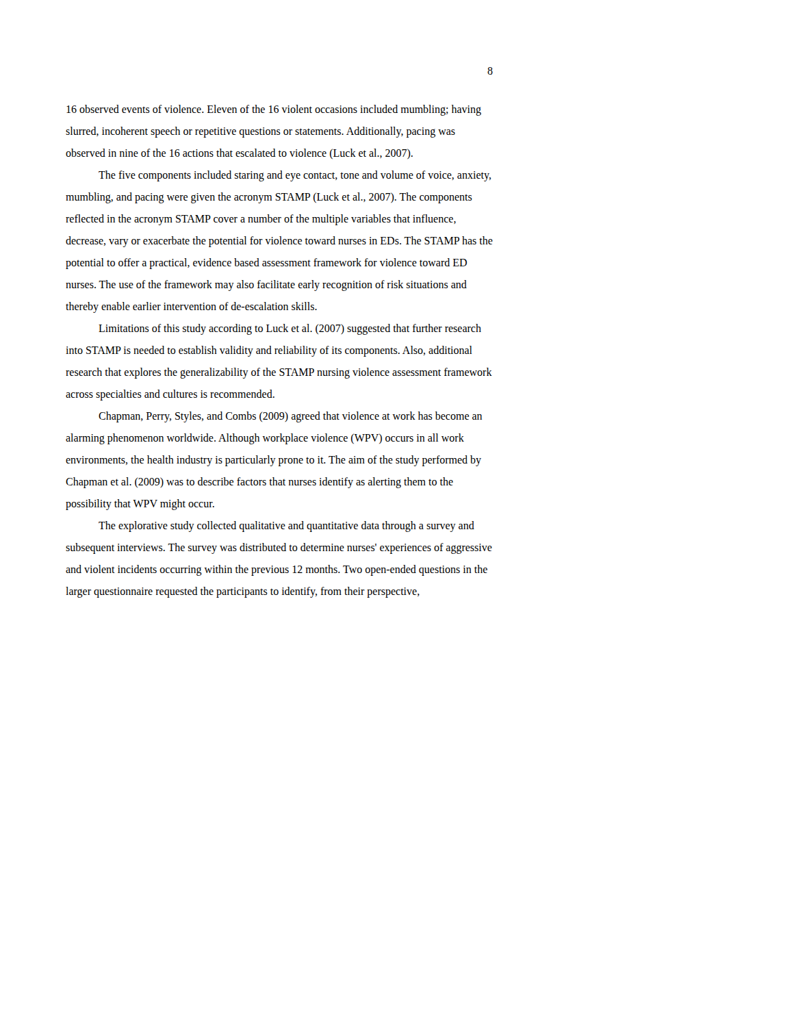8
16 observed events of violence. Eleven of the 16 violent occasions included mumbling; having slurred, incoherent speech or repetitive questions or statements. Additionally, pacing was observed in nine of the 16 actions that escalated to violence (Luck et al., 2007).
The five components included staring and eye contact, tone and volume of voice, anxiety, mumbling, and pacing were given the acronym STAMP (Luck et al., 2007). The components reflected in the acronym STAMP cover a number of the multiple variables that influence, decrease, vary or exacerbate the potential for violence toward nurses in EDs. The STAMP has the potential to offer a practical, evidence based assessment framework for violence toward ED nurses. The use of the framework may also facilitate early recognition of risk situations and thereby enable earlier intervention of de-escalation skills.
Limitations of this study according to Luck et al. (2007) suggested that further research into STAMP is needed to establish validity and reliability of its components. Also, additional research that explores the generalizability of the STAMP nursing violence assessment framework across specialties and cultures is recommended.
Chapman, Perry, Styles, and Combs (2009) agreed that violence at work has become an alarming phenomenon worldwide. Although workplace violence (WPV) occurs in all work environments, the health industry is particularly prone to it. The aim of the study performed by Chapman et al. (2009) was to describe factors that nurses identify as alerting them to the possibility that WPV might occur.
The explorative study collected qualitative and quantitative data through a survey and subsequent interviews. The survey was distributed to determine nurses' experiences of aggressive and violent incidents occurring within the previous 12 months. Two open-ended questions in the larger questionnaire requested the participants to identify, from their perspective,